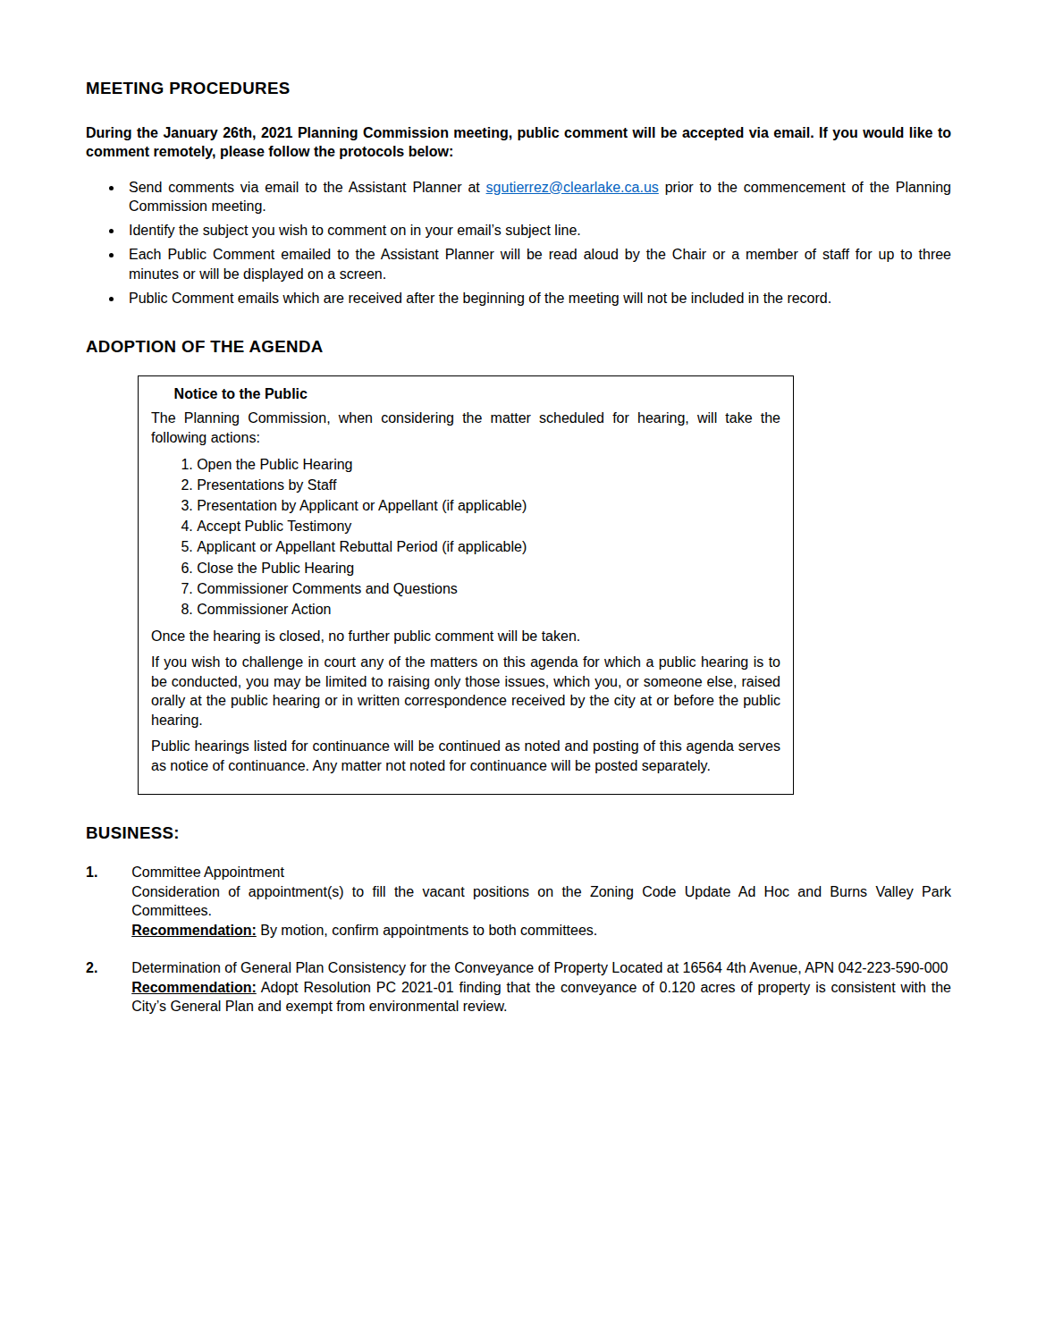MEETING PROCEDURES
During the January 26th, 2021 Planning Commission meeting, public comment will be accepted via email. If you would like to comment remotely, please follow the protocols below:
Send comments via email to the Assistant Planner at sgutierrez@clearlake.ca.us prior to the commencement of the Planning Commission meeting.
Identify the subject you wish to comment on in your email’s subject line.
Each Public Comment emailed to the Assistant Planner will be read aloud by the Chair or a member of staff for up to three minutes or will be displayed on a screen.
Public Comment emails which are received after the beginning of the meeting will not be included in the record.
ADOPTION OF THE AGENDA
Notice to the Public
The Planning Commission, when considering the matter scheduled for hearing, will take the following actions:
Open the Public Hearing
Presentations by Staff
Presentation by Applicant or Appellant (if applicable)
Accept Public Testimony
Applicant or Appellant Rebuttal Period (if applicable)
Close the Public Hearing
Commissioner Comments and Questions
Commissioner Action
Once the hearing is closed, no further public comment will be taken.
If you wish to challenge in court any of the matters on this agenda for which a public hearing is to be conducted, you may be limited to raising only those issues, which you, or someone else, raised orally at the public hearing or in written correspondence received by the city at or before the public hearing.
Public hearings listed for continuance will be continued as noted and posting of this agenda serves as notice of continuance. Any matter not noted for continuance will be posted separately.
BUSINESS:
| 1. | Committee Appointment Consideration of appointment(s) to fill the vacant positions on the Zoning Code Update Ad Hoc and Burns Valley Park Committees. Recommendation: By motion, confirm appointments to both committees. |
| 2. | Determination of General Plan Consistency for the Conveyance of Property Located at 16564 4th Avenue, APN 042-223-590-000 Recommendation: Adopt Resolution PC 2021-01 finding that the conveyance of 0.120 acres of property is consistent with the City’s General Plan and exempt from environmental review. |